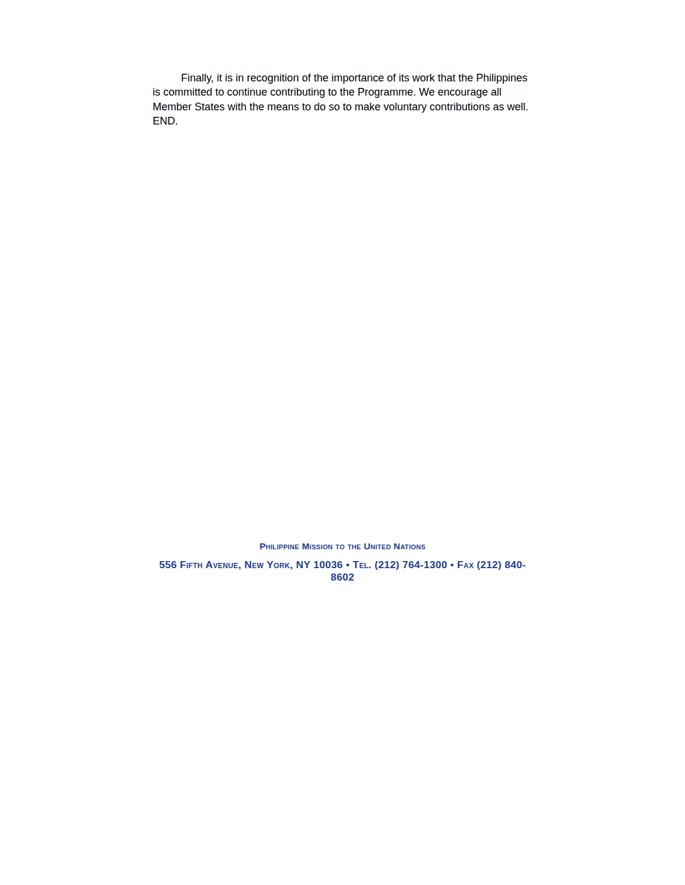Finally, it is in recognition of the importance of its work that the Philippines is committed to continue contributing to the Programme. We encourage all Member States with the means to do so to make voluntary contributions as well. END.
Philippine Mission to the United Nations
556 Fifth Avenue, New York, NY 10036 • Tel. (212) 764-1300 • Fax (212) 840-8602